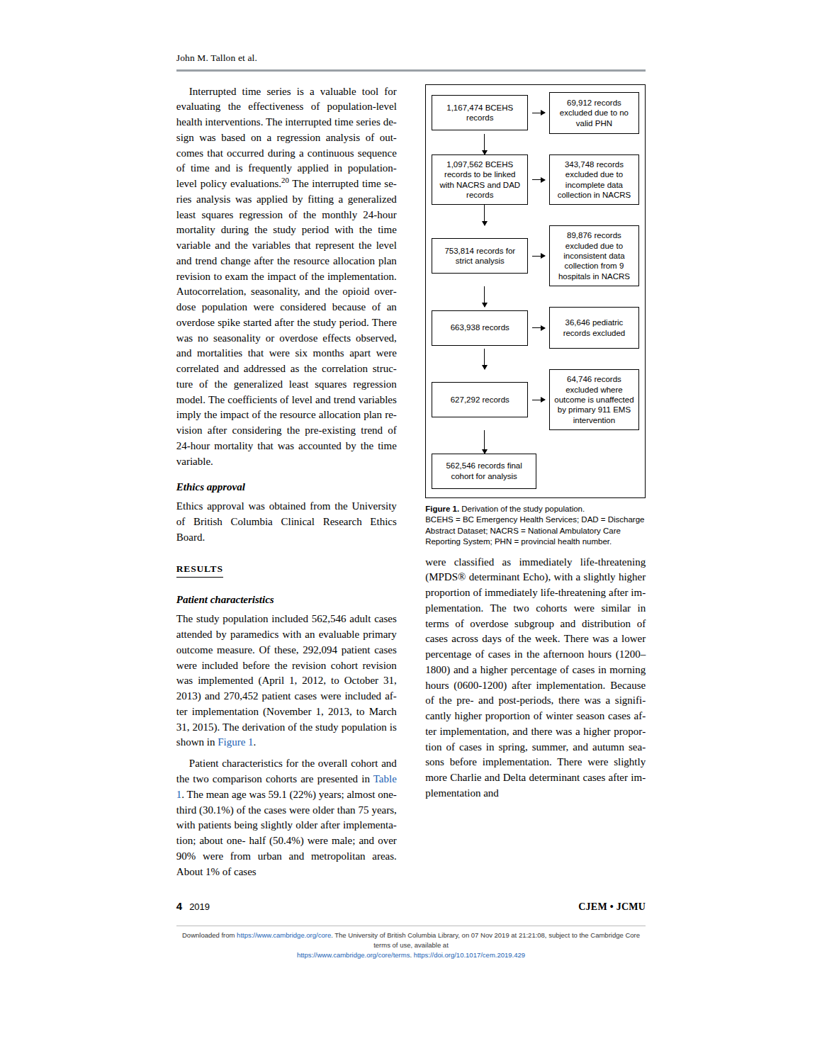John M. Tallon et al.
Interrupted time series is a valuable tool for evaluating the effectiveness of population-level health interventions. The interrupted time series design was based on a regression analysis of outcomes that occurred during a continuous sequence of time and is frequently applied in population-level policy evaluations.20 The interrupted time series analysis was applied by fitting a generalized least squares regression of the monthly 24-hour mortality during the study period with the time variable and the variables that represent the level and trend change after the resource allocation plan revision to exam the impact of the implementation. Autocorrelation, seasonality, and the opioid overdose population were considered because of an overdose spike started after the study period. There was no seasonality or overdose effects observed, and mortalities that were six months apart were correlated and addressed as the correlation structure of the generalized least squares regression model. The coefficients of level and trend variables imply the impact of the resource allocation plan revision after considering the pre-existing trend of 24-hour mortality that was accounted by the time variable.
Ethics approval
Ethics approval was obtained from the University of British Columbia Clinical Research Ethics Board.
Results
Patient characteristics
The study population included 562,546 adult cases attended by paramedics with an evaluable primary outcome measure. Of these, 292,094 patient cases were included before the revision cohort revision was implemented (April 1, 2012, to October 31, 2013) and 270,452 patient cases were included after implementation (November 1, 2013, to March 31, 2015). The derivation of the study population is shown in Figure 1.
Patient characteristics for the overall cohort and the two comparison cohorts are presented in Table 1. The mean age was 59.1 (22%) years; almost one-third (30.1%) of the cases were older than 75 years, with patients being slightly older after implementation; about one- half (50.4%) were male; and over 90% were from urban and metropolitan areas. About 1% of cases
1,167,474 BCEHS records
69,912 records excluded due to no valid PHN
1,097,562 BCEHS records to be linked with NACRS and DAD records
343,748 records excluded due to incomplete data collection in NACRS
753,814 records for strict analysis
89,876 records excluded due to inconsistent data collection from 9 hospitals in NACRS
663,938 records
36,646 pediatric records excluded
627,292 records
64,746 records excluded where outcome is unaffected by primary 911 EMS intervention
562,546 records final cohort for analysis
Figure 1. Derivation of the study population.
BCEHS = BC Emergency Health Services; DAD = Discharge Abstract Dataset; NACRS = National Ambulatory Care Reporting System; PHN = provincial health number.
were classified as immediately life-threatening (MPDS® determinant Echo), with a slightly higher proportion of immediately life-threatening after implementation. The two cohorts were similar in terms of overdose subgroup and distribution of cases across days of the week. There was a lower percentage of cases in the afternoon hours (1200–1800) and a higher percentage of cases in morning hours (0600-1200) after implementation. Because of the pre- and post-periods, there was a significantly higher proportion of winter season cases after implementation, and there was a higher proportion of cases in spring, summer, and autumn seasons before implementation. There were slightly more Charlie and Delta determinant cases after implementation and
42019
CJEM • JCMU
Downloaded from https://www.cambridge.org/core. The University of British Columbia Library, on 07 Nov 2019 at 21:21:08, subject to the Cambridge Core terms of use, available at
https://www.cambridge.org/core/terms. https://doi.org/10.1017/cem.2019.429